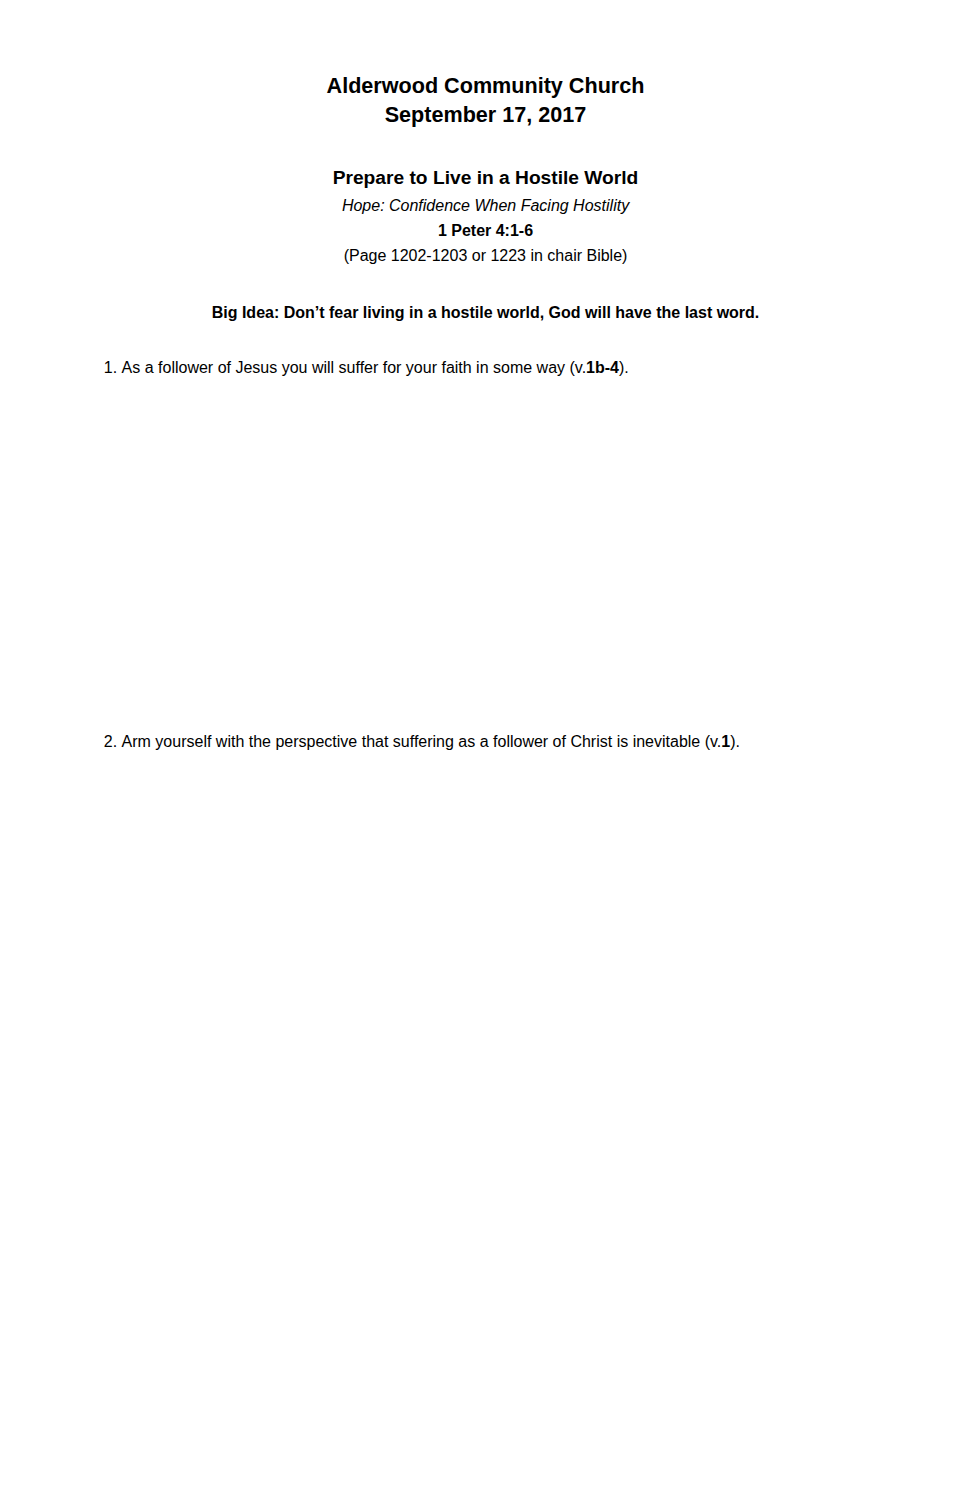Alderwood Community Church
September 17, 2017
Prepare to Live in a Hostile World
Hope: Confidence When Facing Hostility
1 Peter 4:1-6
(Page 1202-1203 or 1223 in chair Bible)
Big Idea: Don’t fear living in a hostile world, God will have the last word.
As a follower of Jesus you will suffer for your faith in some way (v.1b-4).
Arm yourself with the perspective that suffering as a follower of Christ is inevitable (v.1).